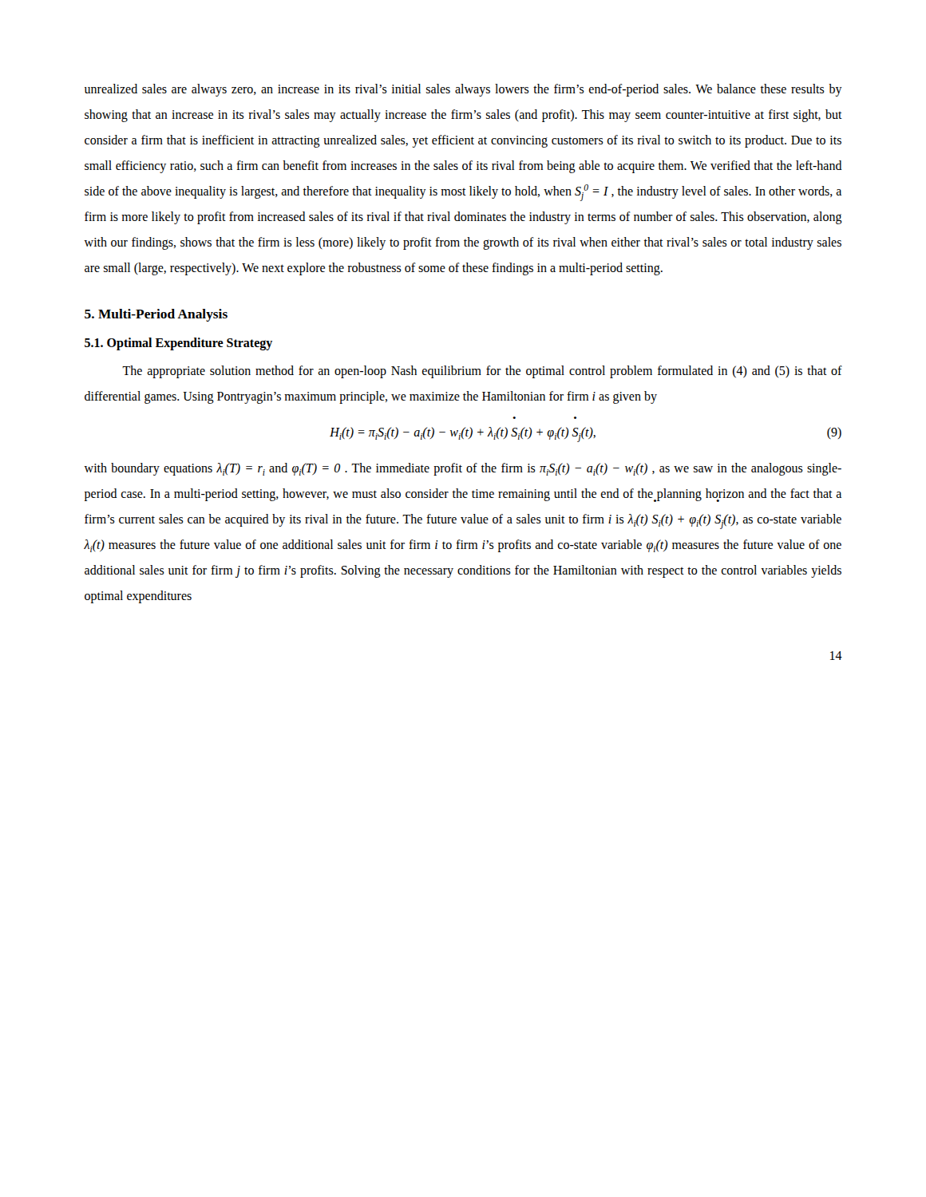unrealized sales are always zero, an increase in its rival’s initial sales always lowers the firm’s end-of-period sales. We balance these results by showing that an increase in its rival’s sales may actually increase the firm’s sales (and profit). This may seem counter-intuitive at first sight, but consider a firm that is inefficient in attracting unrealized sales, yet efficient at convincing customers of its rival to switch to its product. Due to its small efficiency ratio, such a firm can benefit from increases in the sales of its rival from being able to acquire them. We verified that the left-hand side of the above inequality is largest, and therefore that inequality is most likely to hold, when Sj0 = I , the industry level of sales. In other words, a firm is more likely to profit from increased sales of its rival if that rival dominates the industry in terms of number of sales. This observation, along with our findings, shows that the firm is less (more) likely to profit from the growth of its rival when either that rival’s sales or total industry sales are small (large, respectively). We next explore the robustness of some of these findings in a multi-period setting.
5. Multi-Period Analysis
5.1. Optimal Expenditure Strategy
The appropriate solution method for an open-loop Nash equilibrium for the optimal control problem formulated in (4) and (5) is that of differential games. Using Pontryagin’s maximum principle, we maximize the Hamiltonian for firm i as given by
Hi(t) = πiSi(t) − ai(t) − wi(t) + λi(t) Si(t) + φi(t) Sj(t), (9)
with boundary equations λi(T) = ri and φi(T) = 0 . The immediate profit of the firm is πiSi(t) − ai(t) − wi(t) , as we saw in the analogous single-period case. In a multi-period setting, however, we must also consider the time remaining until the end of the planning horizon and the fact that a firm’s current sales can be acquired by its rival in the future. The future value of a sales unit to firm i is λi(t) Si(t) + φi(t) Sj(t), as co-state variable λi(t) measures the future value of one additional sales unit for firm i to firm i’s profits and co-state variable φi(t) measures the future value of one additional sales unit for firm j to firm i’s profits. Solving the necessary conditions for the Hamiltonian with respect to the control variables yields optimal expenditures
14